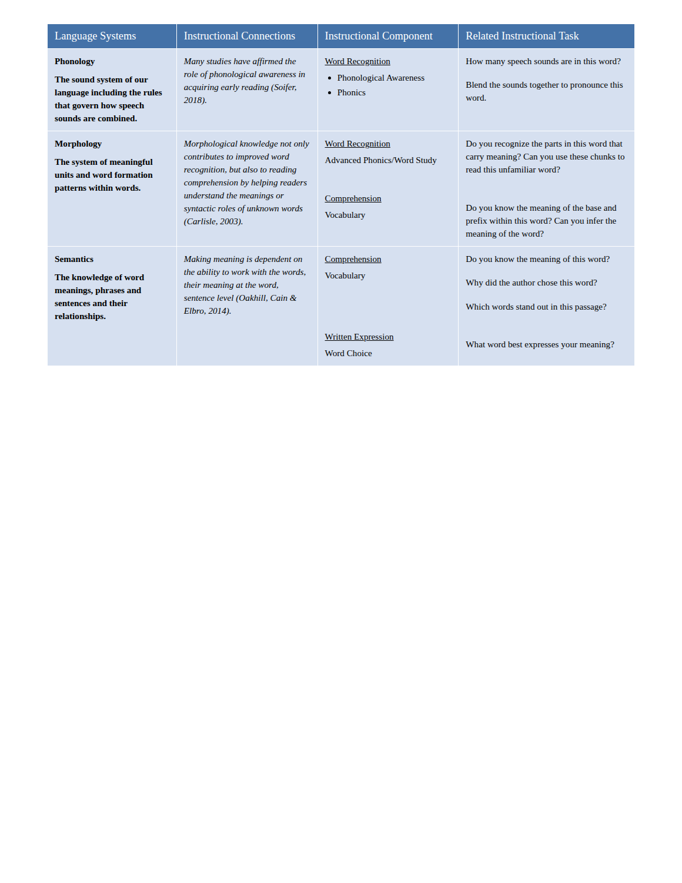| Language Systems | Instructional Connections | Instructional Component | Related Instructional Task |
| --- | --- | --- | --- |
| Phonology The sound system of our language including the rules that govern how speech sounds are combined. | Many studies have affirmed the role of phonological awareness in acquiring early reading (Soifer, 2018). | Word Recognition Phonological Awareness Phonics | How many speech sounds are in this word? Blend the sounds together to pronounce this word. |
| Morphology The system of meaningful units and word formation patterns within words. | Morphological knowledge not only contributes to improved word recognition, but also to reading comprehension by helping readers understand the meanings or syntactic roles of unknown words (Carlisle, 2003). | Word Recognition Advanced Phonics/Word Study Comprehension Vocabulary | Do you recognize the parts in this word that carry meaning? Can you use these chunks to read this unfamiliar word? Do you know the meaning of the base and prefix within this word? Can you infer the meaning of the word? |
| Semantics The knowledge of word meanings, phrases and sentences and their relationships. | Making meaning is dependent on the ability to work with the words, their meaning at the word, sentence level (Oakhill, Cain & Elbro, 2014). | Comprehension Vocabulary Written Expression Word Choice | Do you know the meaning of this word? Why did the author chose this word? Which words stand out in this passage? What word best expresses your meaning? |